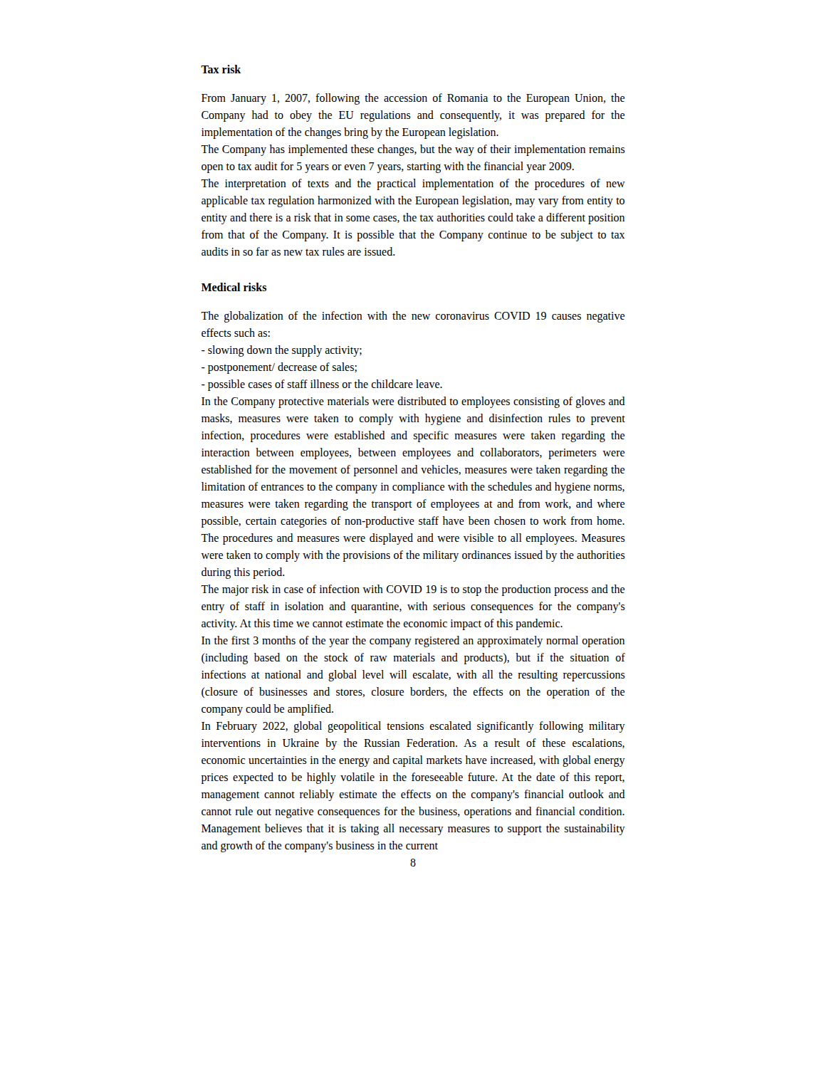Tax risk
From January 1, 2007, following the accession of Romania to the European Union, the Company had to obey the EU regulations and consequently, it was prepared for the implementation of the changes bring by the European legislation.
The Company has implemented these changes, but the way of their implementation remains open to tax audit for 5 years or even 7 years, starting with the financial year 2009.
The interpretation of texts and the practical implementation of the procedures of new applicable tax regulation harmonized with the European legislation, may vary from entity to entity and there is a risk that in some cases, the tax authorities could take a different position from that of the Company. It is possible that the Company continue to be subject to tax audits in so far as new tax rules are issued.
Medical risks
The globalization of the infection with the new coronavirus COVID 19 causes negative effects such as:
- slowing down the supply activity;
- postponement/ decrease of sales;
- possible cases of staff illness or the childcare leave.
In the Company protective materials were distributed to employees consisting of gloves and masks, measures were taken to comply with hygiene and disinfection rules to prevent infection, procedures were established and specific measures were taken regarding the interaction between employees, between employees and collaborators, perimeters were established for the movement of personnel and vehicles, measures were taken regarding the limitation of entrances to the company in compliance with the schedules and hygiene norms, measures were taken regarding the transport of employees at and from work, and where possible, certain categories of non-productive staff have been chosen to work from home. The procedures and measures were displayed and were visible to all employees. Measures were taken to comply with the provisions of the military ordinances issued by the authorities during this period.
The major risk in case of infection with COVID 19 is to stop the production process and the entry of staff in isolation and quarantine, with serious consequences for the company's activity. At this time we cannot estimate the economic impact of this pandemic.
In the first 3 months of the year the company registered an approximately normal operation (including based on the stock of raw materials and products), but if the situation of infections at national and global level will escalate, with all the resulting repercussions (closure of businesses and stores, closure borders, the effects on the operation of the company could be amplified.
In February 2022, global geopolitical tensions escalated significantly following military interventions in Ukraine by the Russian Federation. As a result of these escalations, economic uncertainties in the energy and capital markets have increased, with global energy prices expected to be highly volatile in the foreseeable future. At the date of this report, management cannot reliably estimate the effects on the company's financial outlook and cannot rule out negative consequences for the business, operations and financial condition. Management believes that it is taking all necessary measures to support the sustainability and growth of the company's business in the current
8